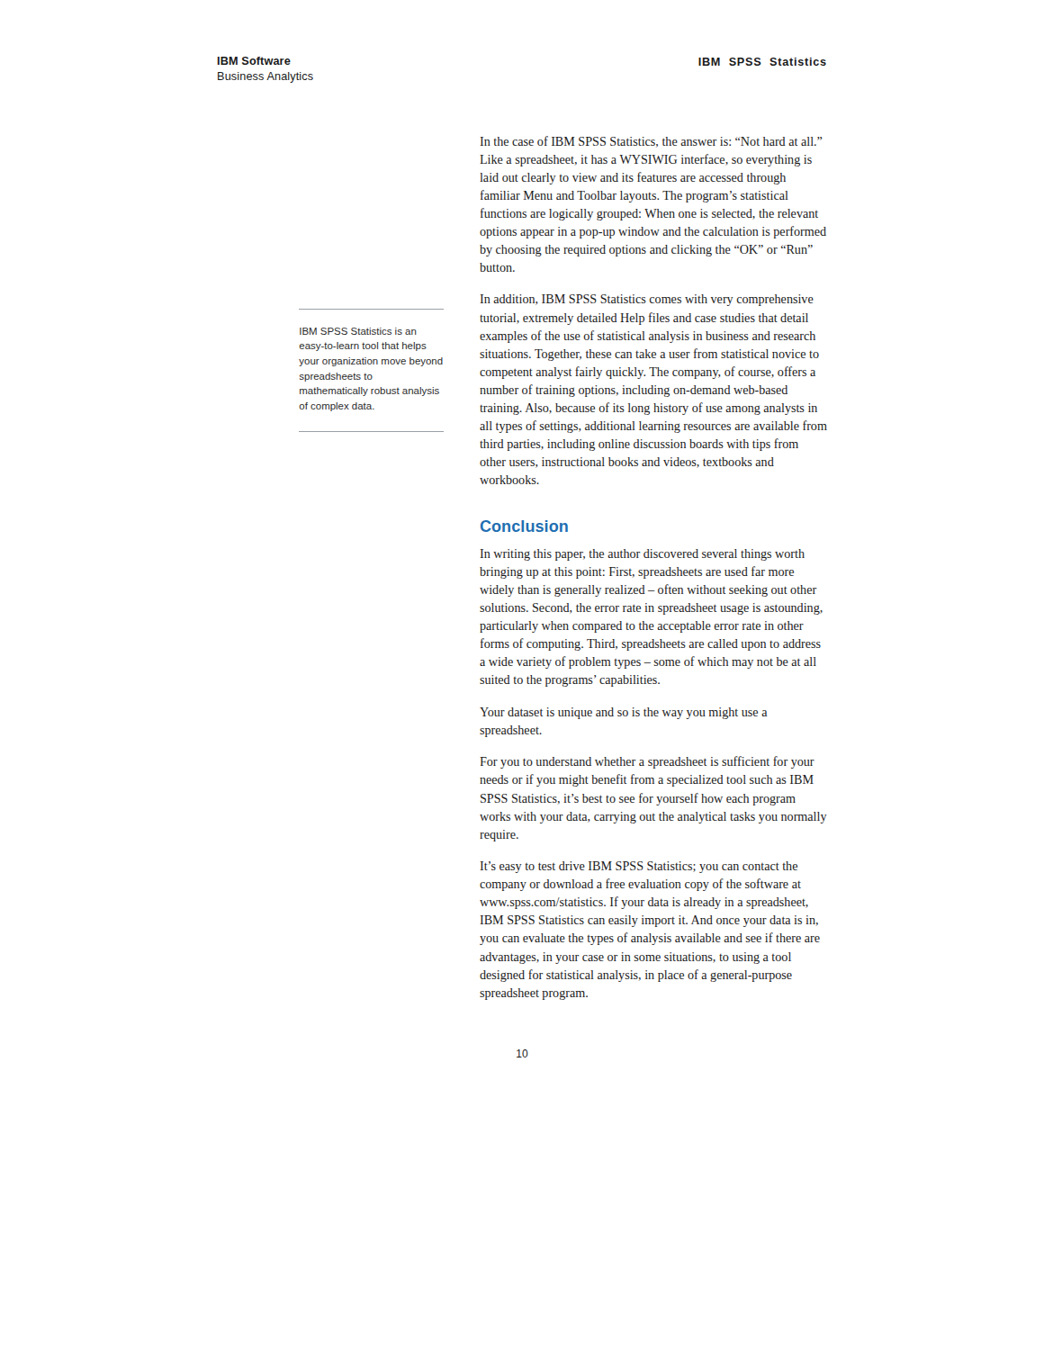IBM Software
Business Analytics
IBM SPSS Statistics
IBM SPSS Statistics is an easy-to-learn tool that helps your organization move beyond spreadsheets to mathematically robust analysis of complex data.
In the case of IBM SPSS Statistics, the answer is: “Not hard at all.” Like a spreadsheet, it has a WYSIWIG interface, so everything is laid out clearly to view and its features are accessed through familiar Menu and Toolbar layouts. The program’s statistical functions are logically grouped: When one is selected, the relevant options appear in a pop-up window and the calculation is performed by choosing the required options and clicking the “OK” or “Run” button.
In addition, IBM SPSS Statistics comes with very comprehensive tutorial, extremely detailed Help files and case studies that detail examples of the use of statistical analysis in business and research situations. Together, these can take a user from statistical novice to competent analyst fairly quickly. The company, of course, offers a number of training options, including on-demand web-based training. Also, because of its long history of use among analysts in all types of settings, additional learning resources are available from third parties, including online discussion boards with tips from other users, instructional books and videos, textbooks and workbooks.
Conclusion
In writing this paper, the author discovered several things worth bringing up at this point: First, spreadsheets are used far more widely than is generally realized – often without seeking out other solutions. Second, the error rate in spreadsheet usage is astounding, particularly when compared to the acceptable error rate in other forms of computing. Third, spreadsheets are called upon to address a wide variety of problem types – some of which may not be at all suited to the programs’ capabilities.
Your dataset is unique and so is the way you might use a spreadsheet.
For you to understand whether a spreadsheet is sufficient for your needs or if you might benefit from a specialized tool such as IBM SPSS Statistics, it’s best to see for yourself how each program works with your data, carrying out the analytical tasks you normally require.
It’s easy to test drive IBM SPSS Statistics; you can contact the company or download a free evaluation copy of the software at www.spss.com/statistics. If your data is already in a spreadsheet, IBM SPSS Statistics can easily import it. And once your data is in, you can evaluate the types of analysis available and see if there are advantages, in your case or in some situations, to using a tool designed for statistical analysis, in place of a general-purpose spreadsheet program.
10